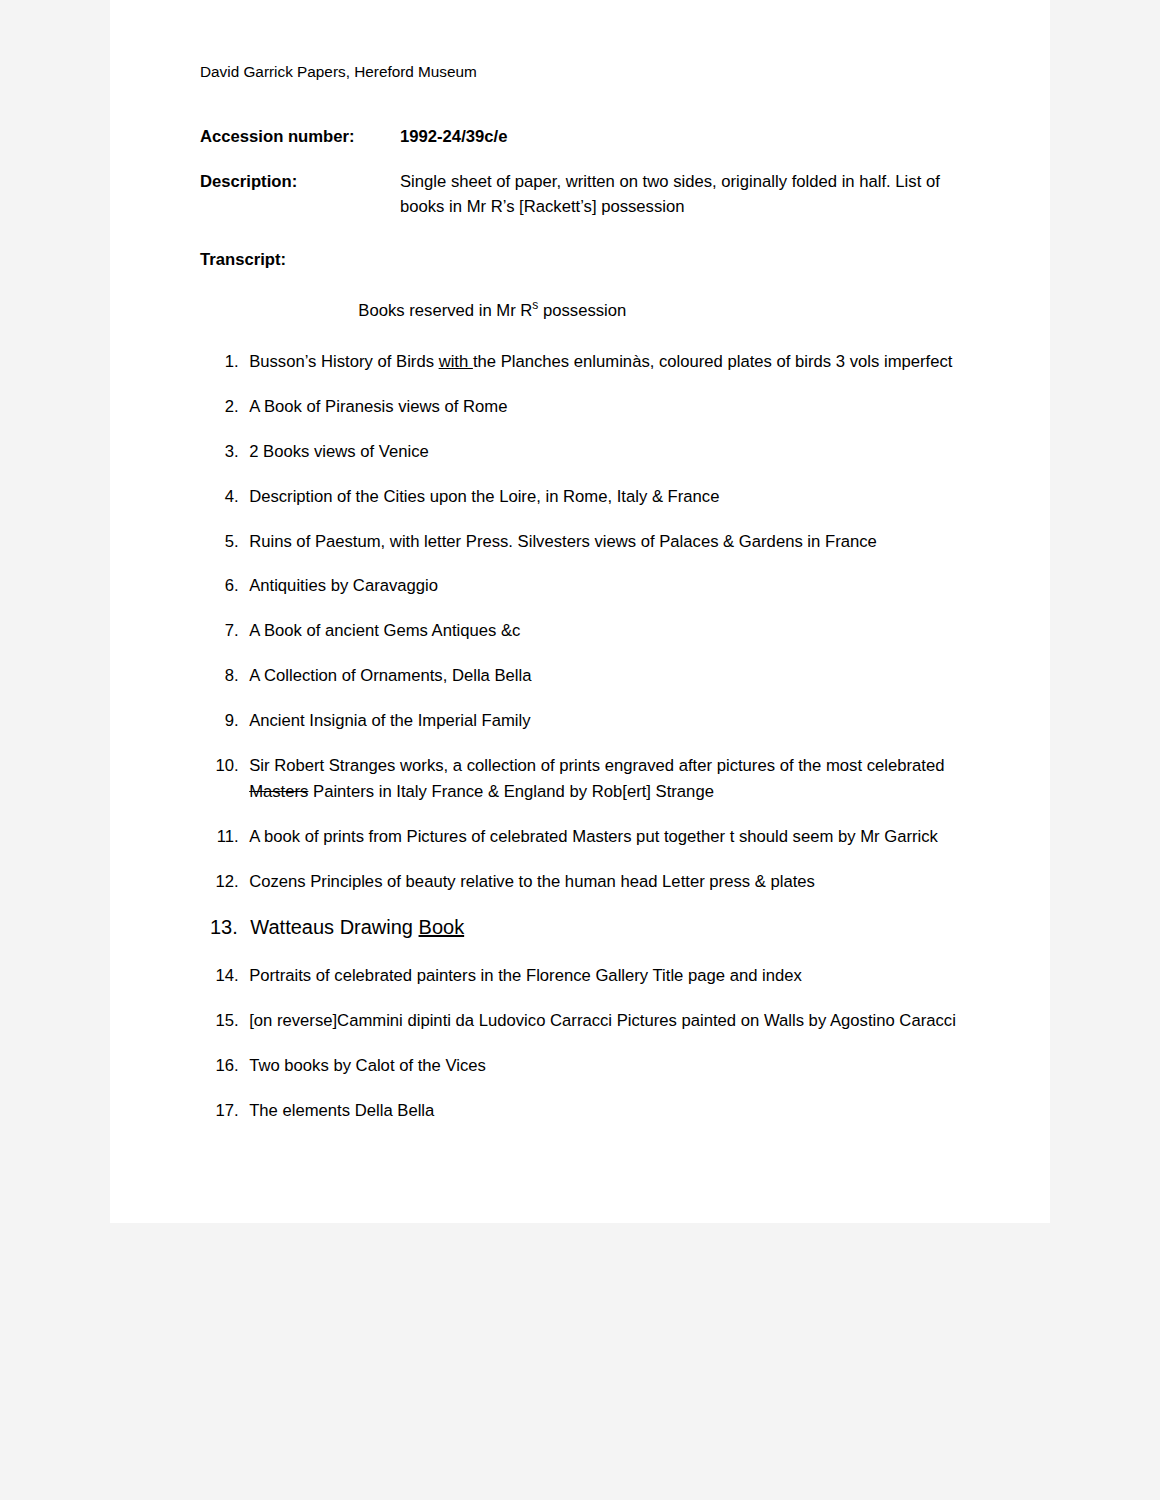David Garrick Papers, Hereford Museum
Accession number:
1992-24/39c/e
Description:
Single sheet of paper, written on two sides, originally folded in half. List of books in Mr R’s [Rackett’s] possession
Transcript:
Books reserved in Mr Rs possession
Busson’s History of Birds with the Planches enluminàs, coloured plates of birds 3 vols imperfect
A Book of Piranesis views of Rome
2 Books views of Venice
Description of the Cities upon the Loire, in Rome, Italy & France
Ruins of Paestum, with letter Press. Silvesters views of Palaces & Gardens in France
Antiquities by Caravaggio
A Book of ancient Gems Antiques &c
A Collection of Ornaments, Della Bella
Ancient Insignia of the Imperial Family
Sir Robert Stranges works, a collection of prints engraved after pictures of the most celebrated Masters Painters in Italy France & England by Rob[ert] Strange
A book of prints from Pictures of celebrated Masters put together t should seem by Mr Garrick
Cozens Principles of beauty relative to the human head Letter press & plates
Watteaus Drawing Book
Portraits of celebrated painters in the Florence Gallery Title page and index
[on reverse]Cammini dipinti da Ludovico Carracci Pictures painted on Walls by Agostino Caracci
Two books by Calot of the Vices
The elements Della Bella